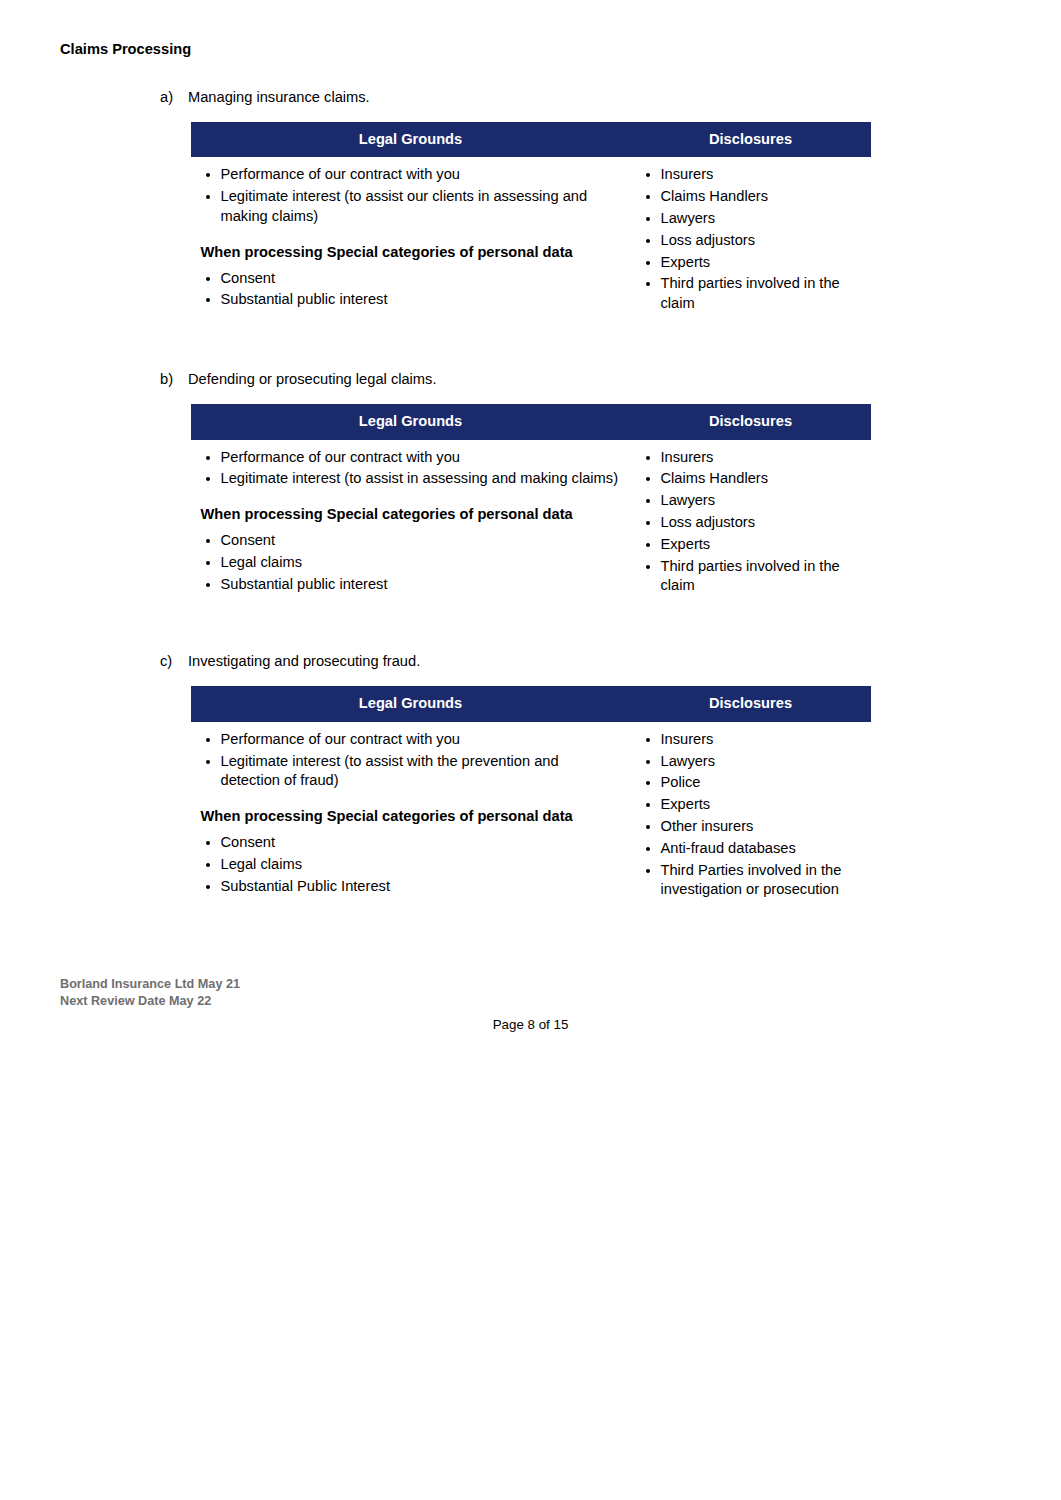Claims Processing
a) Managing insurance claims.
| Legal Grounds | Disclosures |
| --- | --- |
| Performance of our contract with you Legitimate interest (to assist our clients in assessing and making claims) When processing Special categories of personal data Consent Substantial public interest | Insurers Claims Handlers Lawyers Loss adjustors Experts Third parties involved in the claim |
b) Defending or prosecuting legal claims.
| Legal Grounds | Disclosures |
| --- | --- |
| Performance of our contract with you Legitimate interest (to assist in assessing and making claims) When processing Special categories of personal data Consent Legal claims Substantial public interest | Insurers Claims Handlers Lawyers Loss adjustors Experts Third parties involved in the claim |
c) Investigating and prosecuting fraud.
| Legal Grounds | Disclosures |
| --- | --- |
| Performance of our contract with you Legitimate interest (to assist with the prevention and detection of fraud) When processing Special categories of personal data Consent Legal claims Substantial Public Interest | Insurers Lawyers Police Experts Other insurers Anti-fraud databases Third Parties involved in the investigation or prosecution |
Borland Insurance Ltd May 21
Next Review Date May 22
Page 8 of 15